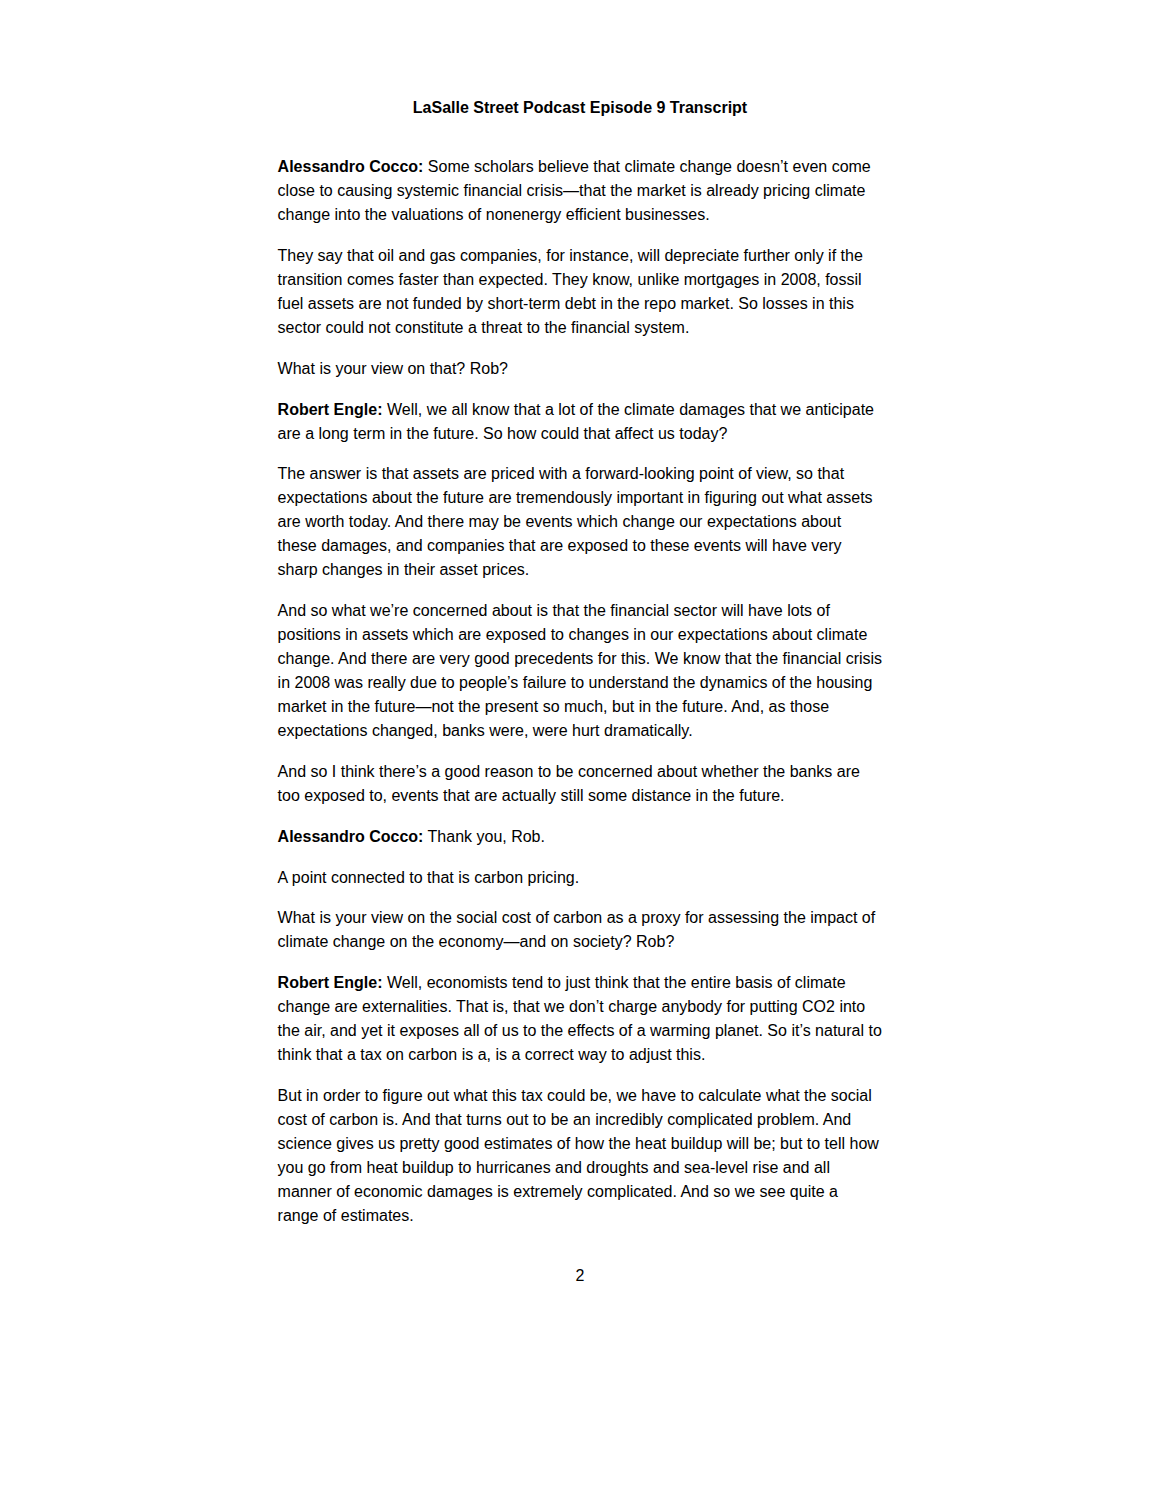LaSalle Street Podcast Episode 9 Transcript
Alessandro Cocco: Some scholars believe that climate change doesn’t even come close to causing systemic financial crisis—that the market is already pricing climate change into the valuations of nonenergy efficient businesses.
They say that oil and gas companies, for instance, will depreciate further only if the transition comes faster than expected. They know, unlike mortgages in 2008, fossil fuel assets are not funded by short-term debt in the repo market. So losses in this sector could not constitute a threat to the financial system.
What is your view on that? Rob?
Robert Engle: Well, we all know that a lot of the climate damages that we anticipate are a long term in the future. So how could that affect us today?
The answer is that assets are priced with a forward-looking point of view, so that expectations about the future are tremendously important in figuring out what assets are worth today. And there may be events which change our expectations about these damages, and companies that are exposed to these events will have very sharp changes in their asset prices.
And so what we’re concerned about is that the financial sector will have lots of positions in assets which are exposed to changes in our expectations about climate change. And there are very good precedents for this. We know that the financial crisis in 2008 was really due to people’s failure to understand the dynamics of the housing market in the future—not the present so much, but in the future. And, as those expectations changed, banks were, were hurt dramatically.
And so I think there’s a good reason to be concerned about whether the banks are too exposed to, events that are actually still some distance in the future.
Alessandro Cocco: Thank you, Rob.
A point connected to that is carbon pricing.
What is your view on the social cost of carbon as a proxy for assessing the impact of climate change on the economy—and on society? Rob?
Robert Engle: Well, economists tend to just think that the entire basis of climate change are externalities. That is, that we don’t charge anybody for putting CO2 into the air, and yet it exposes all of us to the effects of a warming planet. So it’s natural to think that a tax on carbon is a, is a correct way to adjust this.
But in order to figure out what this tax could be, we have to calculate what the social cost of carbon is. And that turns out to be an incredibly complicated problem. And science gives us pretty good estimates of how the heat buildup will be; but to tell how you go from heat buildup to hurricanes and droughts and sea-level rise and all manner of economic damages is extremely complicated. And so we see quite a range of estimates.
2